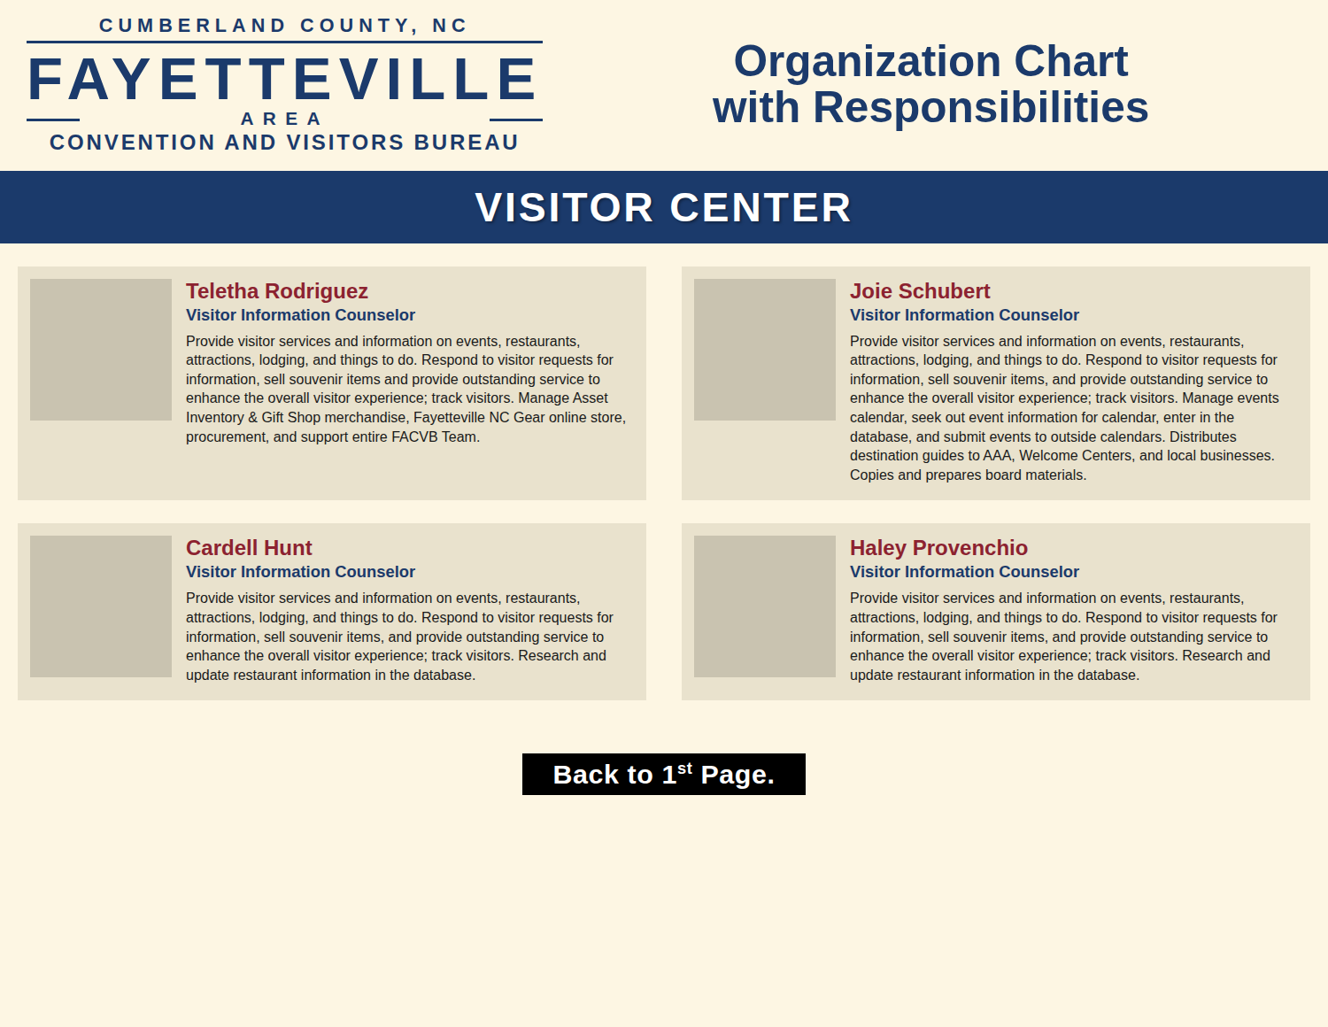CUMBERLAND COUNTY, NC
FAYETTEVILLE
AREA
CONVENTION AND VISITORS BUREAU
Organization Chart
with Responsibilities
VISITOR CENTER
Teletha Rodriguez
Visitor Information Counselor
Provide visitor services and information on events, restaurants, attractions, lodging, and things to do. Respond to visitor requests for information, sell souvenir items and provide outstanding service to enhance the overall visitor experience; track visitors. Manage Asset Inventory & Gift Shop merchandise, Fayetteville NC Gear online store, procurement, and support entire FACVB Team.
Joie Schubert
Visitor Information Counselor
Provide visitor services and information on events, restaurants, attractions, lodging, and things to do. Respond to visitor requests for information, sell souvenir items, and provide outstanding service to enhance the overall visitor experience; track visitors. Manage events calendar, seek out event information for calendar, enter in the database, and submit events to outside calendars. Distributes destination guides to AAA, Welcome Centers, and local businesses. Copies and prepares board materials.
Cardell Hunt
Visitor Information Counselor
Provide visitor services and information on events, restaurants, attractions, lodging, and things to do. Respond to visitor requests for information, sell souvenir items, and provide outstanding service to enhance the overall visitor experience; track visitors. Research and update restaurant information in the database.
Haley Provenchio
Visitor Information Counselor
Provide visitor services and information on events, restaurants, attractions, lodging, and things to do. Respond to visitor requests for information, sell souvenir items, and provide outstanding service to enhance the overall visitor experience; track visitors. Research and update restaurant information in the database.
Back to 1st Page.